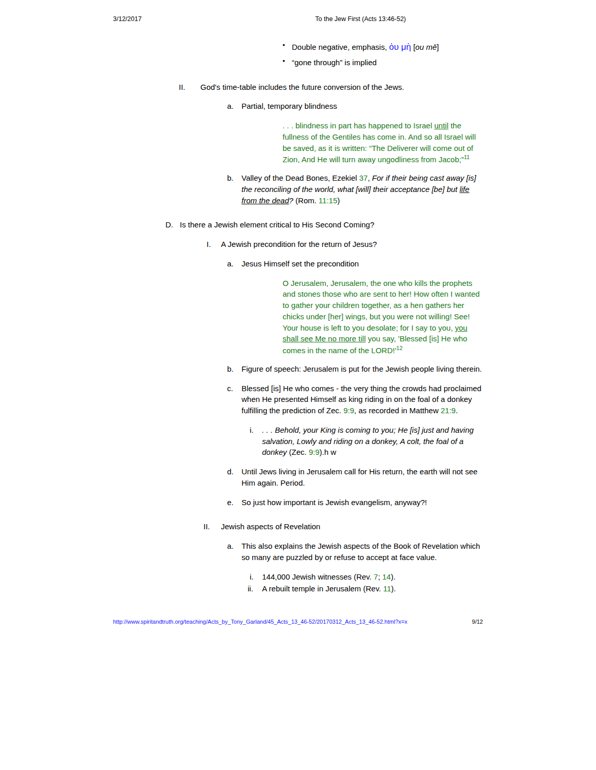3/12/2017
To the Jew First (Acts 13:46-52)
Double negative, emphasis, ὀυ μὴ [ou mē]
“gone through” is implied
II. God's time-table includes the future conversion of the Jews.
a. Partial, temporary blindness
. . . blindness in part has happened to Israel until the fullness of the Gentiles has come in. And so all Israel will be saved, as it is written: “The Deliverer will come out of Zion, And He will turn away ungodliness from Jacob;”11
b. Valley of the Dead Bones, Ezekiel 37, For if their being cast away [is] the reconciling of the world, what [will] their acceptance [be] but life from the dead? (Rom. 11:15)
D. Is there a Jewish element critical to His Second Coming?
I. A Jewish precondition for the return of Jesus?
a. Jesus Himself set the precondition
O Jerusalem, Jerusalem, the one who kills the prophets and stones those who are sent to her! How often I wanted to gather your children together, as a hen gathers her chicks under [her] wings, but you were not willing! See! Your house is left to you desolate; for I say to you, you shall see Me no more till you say, 'Blessed [is] He who comes in the name of the LORD!'12
b. Figure of speech: Jerusalem is put for the Jewish people living therein.
c. Blessed [is] He who comes - the very thing the crowds had proclaimed when He presented Himself as king riding in on the foal of a donkey fulfilling the prediction of Zec. 9:9, as recorded in Matthew 21:9.
i. . . . Behold, your King is coming to you; He [is] just and having salvation, Lowly and riding on a donkey, A colt, the foal of a donkey (Zec. 9:9).h w
d. Until Jews living in Jerusalem call for His return, the earth will not see Him again. Period.
e. So just how important is Jewish evangelism, anyway?!
II. Jewish aspects of Revelation
a. This also explains the Jewish aspects of the Book of Revelation which so many are puzzled by or refuse to accept at face value.
i. 144,000 Jewish witnesses (Rev. 7; 14).
ii. A rebuilt temple in Jerusalem (Rev. 11).
http://www.spiritandtruth.org/teaching/Acts_by_Tony_Garland/45_Acts_13_46-52/20170312_Acts_13_46-52.html?x=x 9/12